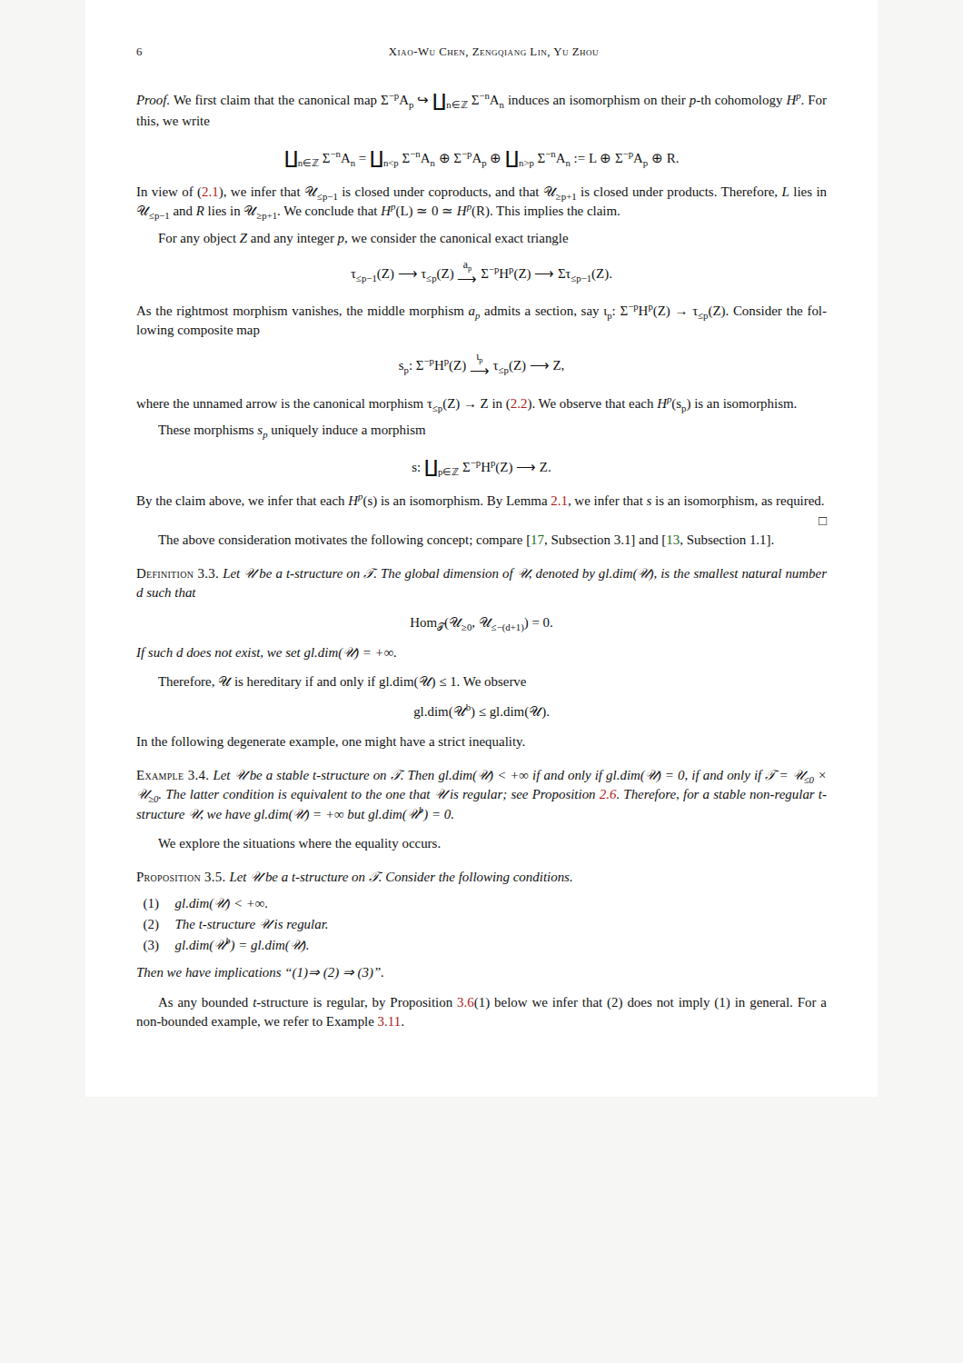6 Xiao-Wu Chen, Zengqiang Lin, Yu Zhou
Proof. We first claim that the canonical map Σ−pAp ↪ ∐n∈ℤ Σ−nAn induces an isomorphism on their p-th cohomology Hp. For this, we write
∐n∈ℤ Σ−nAn = ∐n<p Σ−nAn ⊕ Σ−pAp ⊕ ∐n>p Σ−nAn := L ⊕ Σ−pAp ⊕ R.
In view of (2.1), we infer that 𝒰≤p−1 is closed under coproducts, and that 𝒰≥p+1 is closed under products. Therefore, L lies in 𝒰≤p−1 and R lies in 𝒰≥p+1. We conclude that Hp(L) ≃ 0 ≃ Hp(R). This implies the claim.
For any object Z and any integer p, we consider the canonical exact triangle
τ≤p−1(Z) ⟶ τ≤p(Z) ap⟶ Σ−pHp(Z) ⟶ Στ≤p−1(Z).
As the rightmost morphism vanishes, the middle morphism ap admits a section, say ιp: Σ−pHp(Z) → τ≤p(Z). Consider the following composite map
sp: Σ−pHp(Z) ιp⟶ τ≤p(Z) ⟶ Z,
where the unnamed arrow is the canonical morphism τ≤p(Z) → Z in (2.2). We observe that each Hp(sp) is an isomorphism.
These morphisms sp uniquely induce a morphism
s: ∐p∈ℤ Σ−pHp(Z) ⟶ Z.
By the claim above, we infer that each Hp(s) is an isomorphism. By Lemma 2.1, we infer that s is an isomorphism, as required. □
The above consideration motivates the following concept; compare [17, Subsection 3.1] and [13, Subsection 1.1].
Definition 3.3. Let 𝒰 be a t-structure on 𝒯. The global dimension of 𝒰, denoted by gl.dim(𝒰), is the smallest natural number d such that
Hom𝒯(𝒰≥0, 𝒰≤−(d+1)) = 0.
If such d does not exist, we set gl.dim(𝒰) = +∞.
Therefore, 𝒰 is hereditary if and only if gl.dim(𝒰) ≤ 1. We observe
gl.dim(𝒰b) ≤ gl.dim(𝒰).
In the following degenerate example, one might have a strict inequality.
Example 3.4. Let 𝒰 be a stable t-structure on 𝒯. Then gl.dim(𝒰) < +∞ if and only if gl.dim(𝒰) = 0, if and only if 𝒯 = 𝒰≤0 × 𝒰≥0. The latter condition is equivalent to the one that 𝒰 is regular; see Proposition 2.6. Therefore, for a stable non-regular t-structure 𝒰, we have gl.dim(𝒰) = +∞ but gl.dim(𝒰b) = 0.
We explore the situations where the equality occurs.
Proposition 3.5. Let 𝒰 be a t-structure on 𝒯. Consider the following conditions.
(1) gl.dim(𝒰) < +∞.
(2) The t-structure 𝒰 is regular.
(3) gl.dim(𝒰b) = gl.dim(𝒰).
Then we have implications “(1)⇒ (2) ⇒ (3)”.
As any bounded t-structure is regular, by Proposition 3.6(1) below we infer that (2) does not imply (1) in general. For a non-bounded example, we refer to Example 3.11.